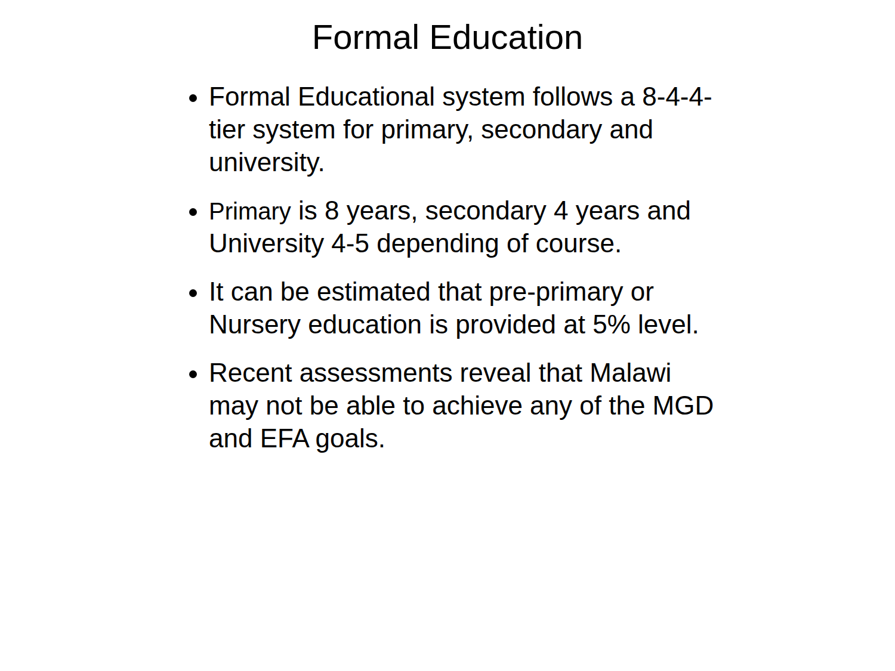Formal Education
Formal Educational system follows a 8-4-4-tier system for primary, secondary and university.
Primary is 8 years, secondary 4 years and University 4-5 depending of course.
It can be estimated that pre-primary or Nursery education is provided at 5% level.
Recent assessments reveal that Malawi may not be able to achieve any of the MGD and EFA goals.